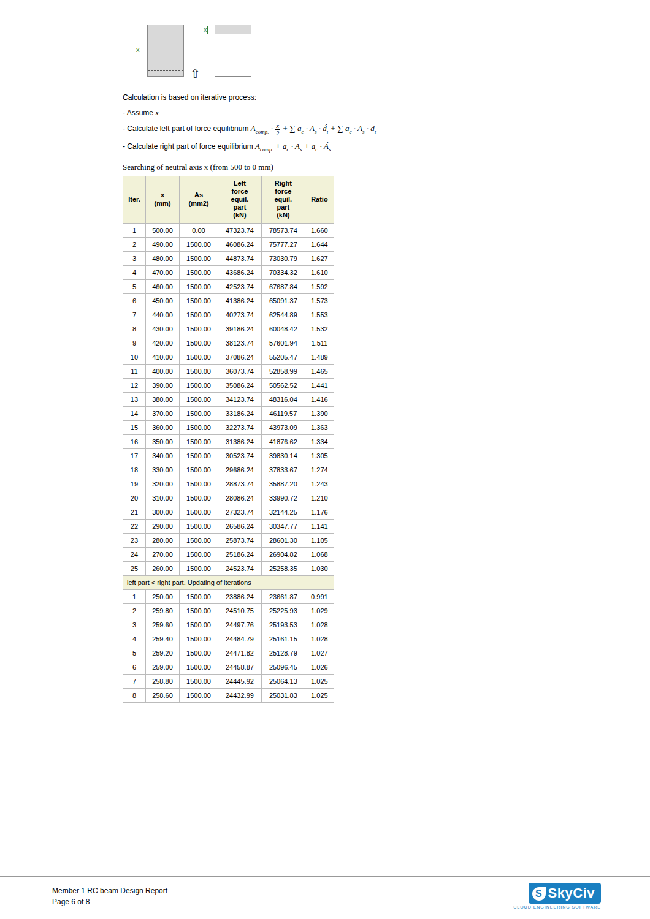x
x
⇧
Calculation is based on iterative process:
- Assume x
- Calculate left part of force equilibrium Acomp. · x 2 + ∑ ac · As · d́i + ∑ ac · As · di
- Calculate right part of force equilibrium Acomp. + ac · As + ac · Ás
Searching of neutral axis x (from 500 to 0 mm)
| Iter. | x (mm) | As (mm2) | Left force equil. part (kN) | Right force equil. part (kN) | Ratio |
| --- | --- | --- | --- | --- | --- |
| 1 | 500.00 | 0.00 | 47323.74 | 78573.74 | 1.660 |
| 2 | 490.00 | 1500.00 | 46086.24 | 75777.27 | 1.644 |
| 3 | 480.00 | 1500.00 | 44873.74 | 73030.79 | 1.627 |
| 4 | 470.00 | 1500.00 | 43686.24 | 70334.32 | 1.610 |
| 5 | 460.00 | 1500.00 | 42523.74 | 67687.84 | 1.592 |
| 6 | 450.00 | 1500.00 | 41386.24 | 65091.37 | 1.573 |
| 7 | 440.00 | 1500.00 | 40273.74 | 62544.89 | 1.553 |
| 8 | 430.00 | 1500.00 | 39186.24 | 60048.42 | 1.532 |
| 9 | 420.00 | 1500.00 | 38123.74 | 57601.94 | 1.511 |
| 10 | 410.00 | 1500.00 | 37086.24 | 55205.47 | 1.489 |
| 11 | 400.00 | 1500.00 | 36073.74 | 52858.99 | 1.465 |
| 12 | 390.00 | 1500.00 | 35086.24 | 50562.52 | 1.441 |
| 13 | 380.00 | 1500.00 | 34123.74 | 48316.04 | 1.416 |
| 14 | 370.00 | 1500.00 | 33186.24 | 46119.57 | 1.390 |
| 15 | 360.00 | 1500.00 | 32273.74 | 43973.09 | 1.363 |
| 16 | 350.00 | 1500.00 | 31386.24 | 41876.62 | 1.334 |
| 17 | 340.00 | 1500.00 | 30523.74 | 39830.14 | 1.305 |
| 18 | 330.00 | 1500.00 | 29686.24 | 37833.67 | 1.274 |
| 19 | 320.00 | 1500.00 | 28873.74 | 35887.20 | 1.243 |
| 20 | 310.00 | 1500.00 | 28086.24 | 33990.72 | 1.210 |
| 21 | 300.00 | 1500.00 | 27323.74 | 32144.25 | 1.176 |
| 22 | 290.00 | 1500.00 | 26586.24 | 30347.77 | 1.141 |
| 23 | 280.00 | 1500.00 | 25873.74 | 28601.30 | 1.105 |
| 24 | 270.00 | 1500.00 | 25186.24 | 26904.82 | 1.068 |
| 25 | 260.00 | 1500.00 | 24523.74 | 25258.35 | 1.030 |
| left part < right part. Updating of iterations |
| 1 | 250.00 | 1500.00 | 23886.24 | 23661.87 | 0.991 |
| 2 | 259.80 | 1500.00 | 24510.75 | 25225.93 | 1.029 |
| 3 | 259.60 | 1500.00 | 24497.76 | 25193.53 | 1.028 |
| 4 | 259.40 | 1500.00 | 24484.79 | 25161.15 | 1.028 |
| 5 | 259.20 | 1500.00 | 24471.82 | 25128.79 | 1.027 |
| 6 | 259.00 | 1500.00 | 24458.87 | 25096.45 | 1.026 |
| 7 | 258.80 | 1500.00 | 24445.92 | 25064.13 | 1.025 |
| 8 | 258.60 | 1500.00 | 24432.99 | 25031.83 | 1.025 |
Member 1 RC beam Design Report
Page 6 of 8
SSkyCiv
CLOUD ENGINEERING SOFTWARE